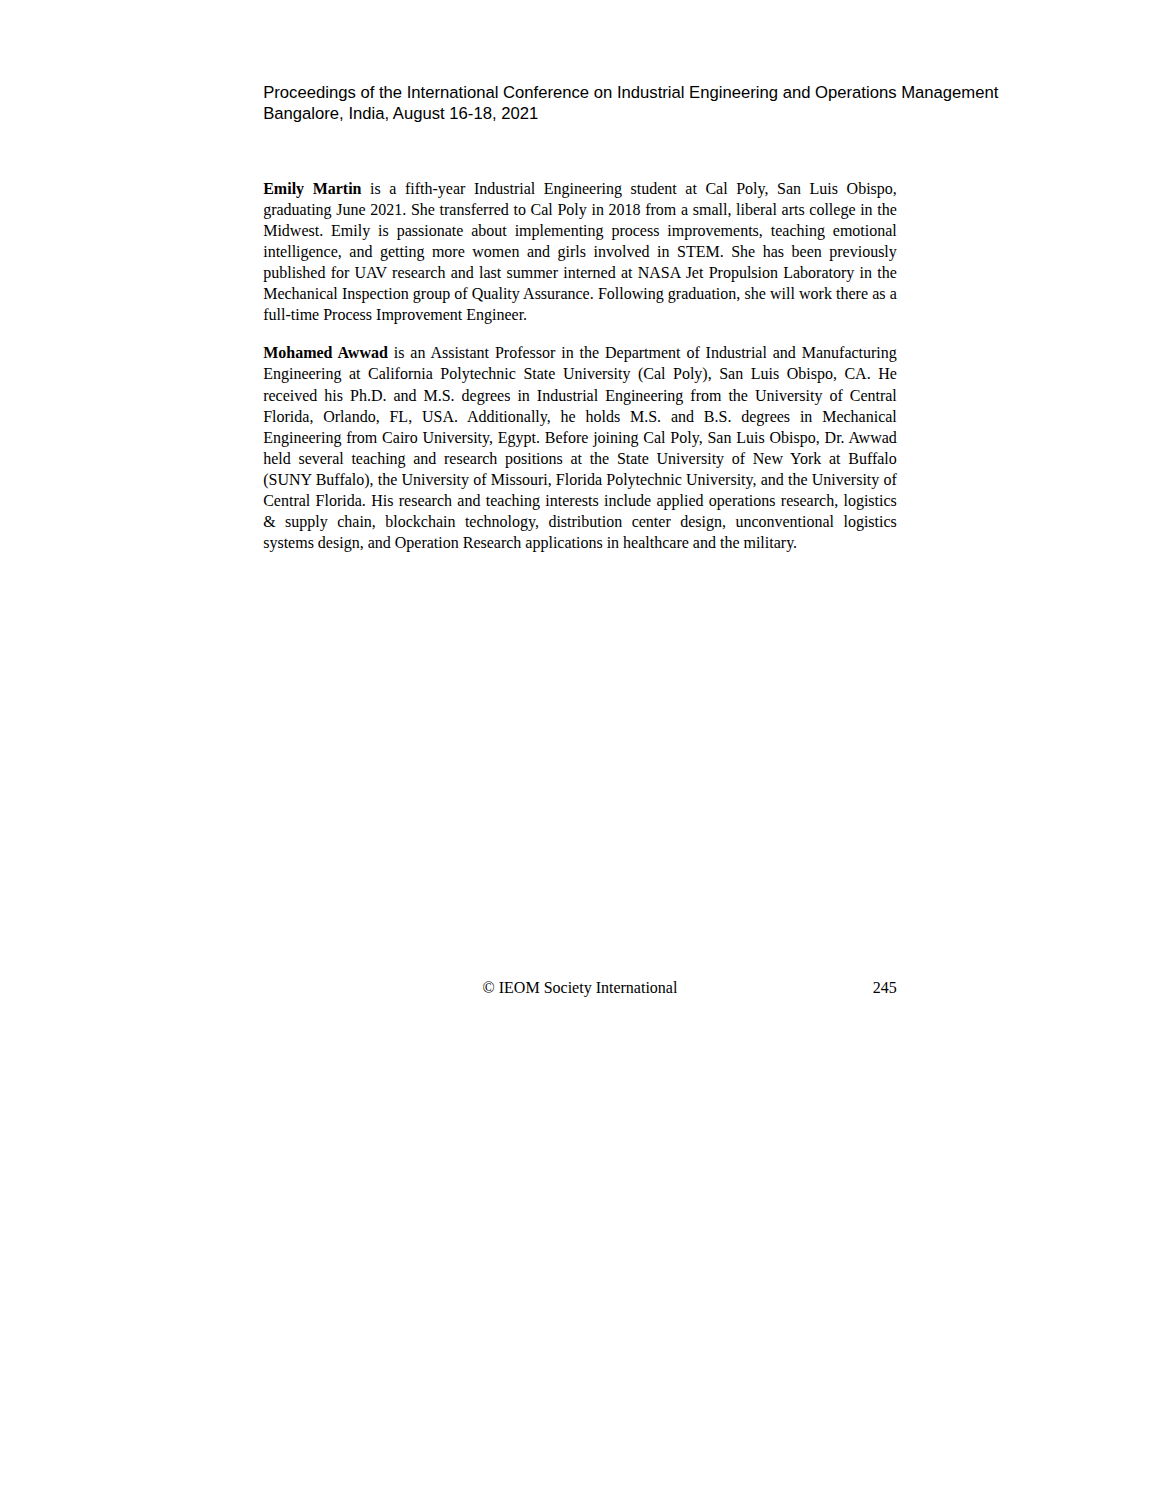Proceedings of the International Conference on Industrial Engineering and Operations Management
Bangalore, India, August 16-18, 2021
Emily Martin is a fifth-year Industrial Engineering student at Cal Poly, San Luis Obispo, graduating June 2021. She transferred to Cal Poly in 2018 from a small, liberal arts college in the Midwest. Emily is passionate about implementing process improvements, teaching emotional intelligence, and getting more women and girls involved in STEM. She has been previously published for UAV research and last summer interned at NASA Jet Propulsion Laboratory in the Mechanical Inspection group of Quality Assurance. Following graduation, she will work there as a full-time Process Improvement Engineer.
Mohamed Awwad is an Assistant Professor in the Department of Industrial and Manufacturing Engineering at California Polytechnic State University (Cal Poly), San Luis Obispo, CA. He received his Ph.D. and M.S. degrees in Industrial Engineering from the University of Central Florida, Orlando, FL, USA. Additionally, he holds M.S. and B.S. degrees in Mechanical Engineering from Cairo University, Egypt. Before joining Cal Poly, San Luis Obispo, Dr. Awwad held several teaching and research positions at the State University of New York at Buffalo (SUNY Buffalo), the University of Missouri, Florida Polytechnic University, and the University of Central Florida. His research and teaching interests include applied operations research, logistics & supply chain, blockchain technology, distribution center design, unconventional logistics systems design, and Operation Research applications in healthcare and the military.
© IEOM Society International
245